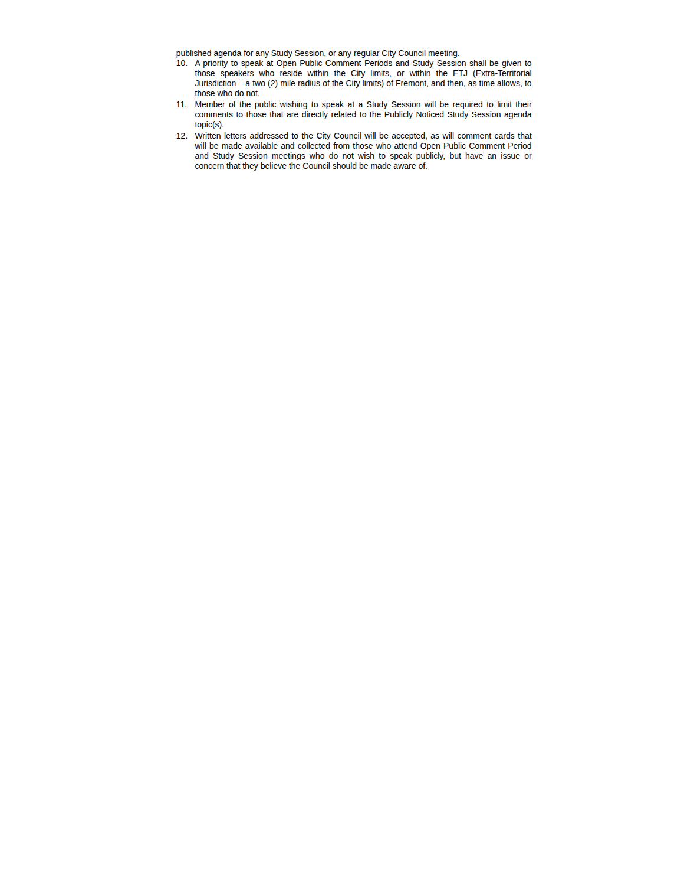published agenda for any Study Session, or any regular City Council meeting.
10. A priority to speak at Open Public Comment Periods and Study Session shall be given to those speakers who reside within the City limits, or within the ETJ (Extra-Territorial Jurisdiction – a two (2) mile radius of the City limits) of Fremont, and then, as time allows, to those who do not.
11. Member of the public wishing to speak at a Study Session will be required to limit their comments to those that are directly related to the Publicly Noticed Study Session agenda topic(s).
12. Written letters addressed to the City Council will be accepted, as will comment cards that will be made available and collected from those who attend Open Public Comment Period and Study Session meetings who do not wish to speak publicly, but have an issue or concern that they believe the Council should be made aware of.